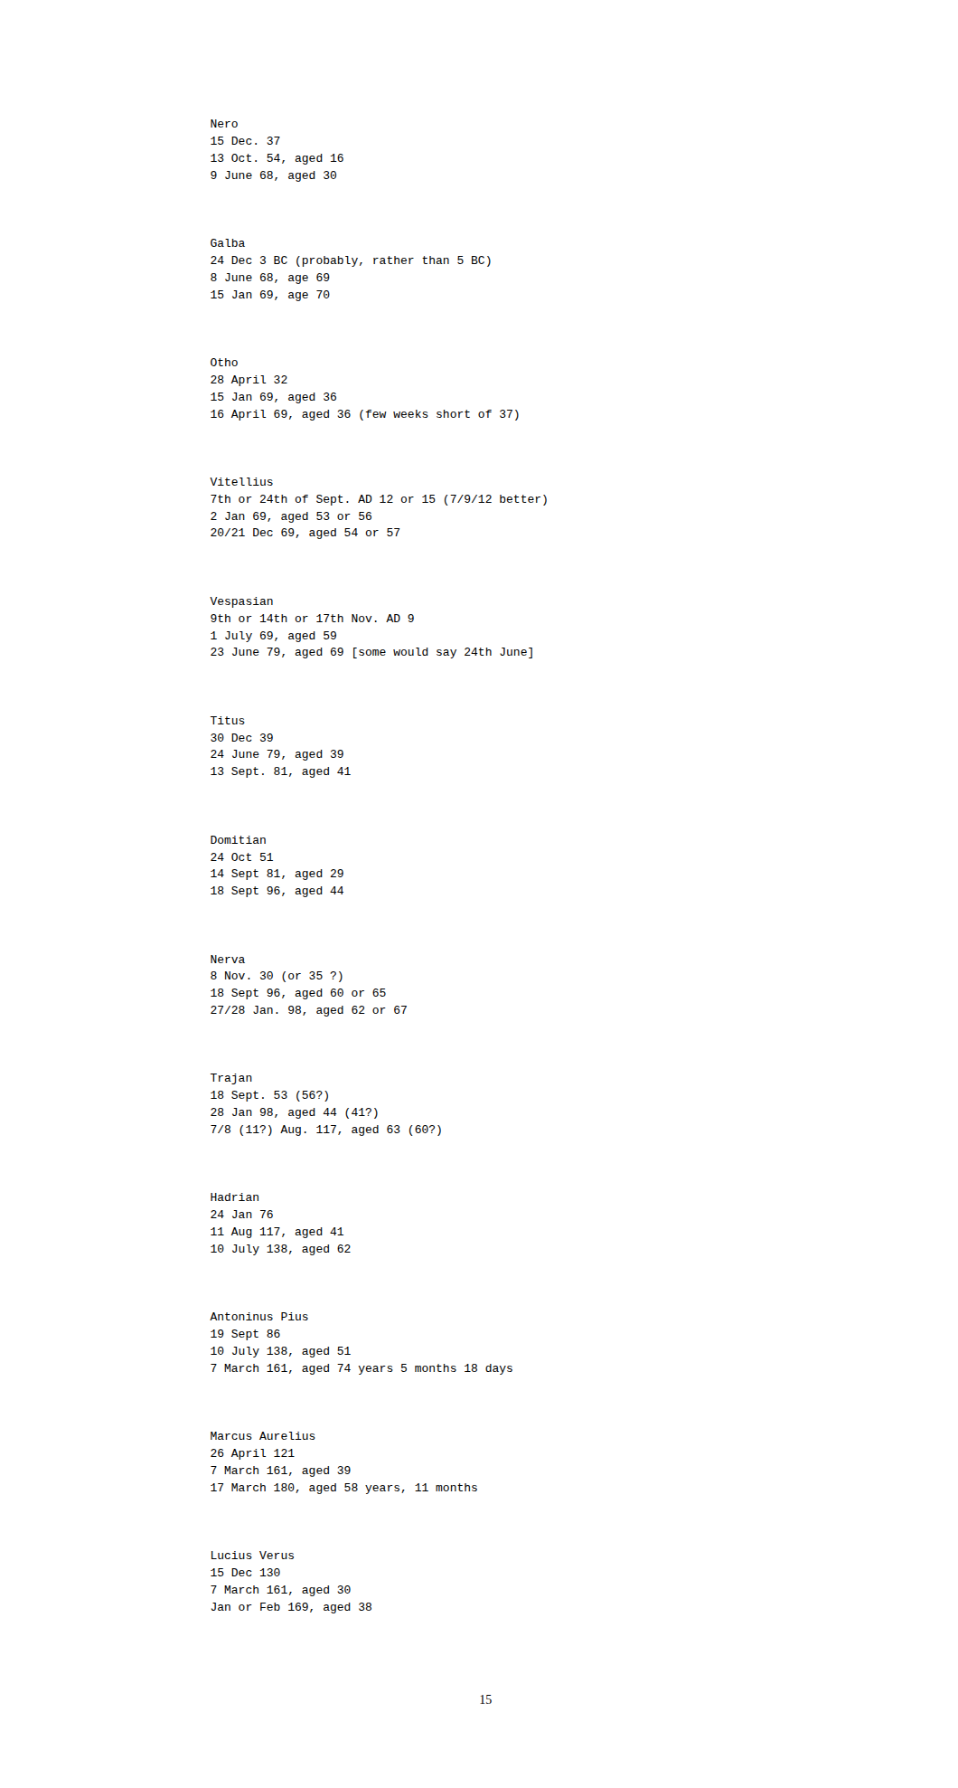Nero 15 Dec. 37 13 Oct. 54, aged 16 9 June 68, aged 30
Galba 24 Dec 3 BC (probably, rather than 5 BC) 8 June 68, age 69 15 Jan 69, age 70
Otho 28 April 32 15 Jan 69, aged 36 16 April 69, aged 36 (few weeks short of 37)
Vitellius 7th or 24th of Sept. AD 12 or 15 (7/9/12 better) 2 Jan 69, aged 53 or 56 20/21 Dec 69, aged 54 or 57
Vespasian 9th or 14th or 17th Nov. AD 9 1 July 69, aged 59 23 June 79, aged 69 [some would say 24th June]
Titus 30 Dec 39 24 June 79, aged 39 13 Sept. 81, aged 41
Domitian 24 Oct 51 14 Sept 81, aged 29 18 Sept 96, aged 44
Nerva 8 Nov. 30 (or 35 ?) 18 Sept 96, aged 60 or 65 27/28 Jan. 98, aged 62 or 67
Trajan 18 Sept. 53 (56?) 28 Jan 98, aged 44 (41?) 7/8 (11?) Aug. 117, aged 63 (60?)
Hadrian 24 Jan 76 11 Aug 117, aged 41 10 July 138, aged 62
Antoninus Pius 19 Sept 86 10 July 138, aged 51 7 March 161, aged 74 years 5 months 18 days
Marcus Aurelius 26 April 121 7 March 161, aged 39 17 March 180, aged 58 years, 11 months
Lucius Verus 15 Dec 130 7 March 161, aged 30 Jan or Feb 169, aged 38
15